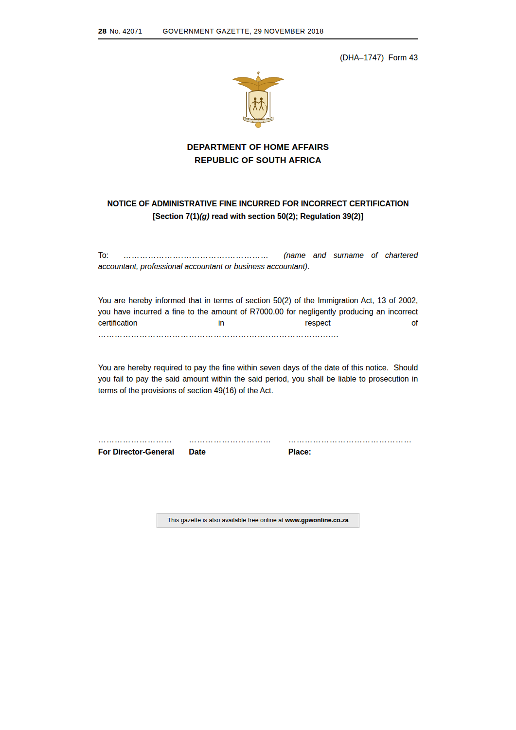28 No. 42071 GOVERNMENT GAZETTE, 29 NOVEMBER 2018
(DHA–1747) Form 43
!KE E: /XARRA //KE
DEPARTMENT OF HOME AFFAIRS
REPUBLIC OF SOUTH AFRICA
NOTICE OF ADMINISTRATIVE FINE INCURRED FOR INCORRECT CERTIFICATION
[Section 7(1)(g) read with section 50(2); Regulation 39(2)]
To: ………………….…………….…………… (name and surname of chartered accountant, professional accountant or business accountant).
You are hereby informed that in terms of section 50(2) of the Immigration Act, 13 of 2002, you have incurred a fine to the amount of R7000.00 for negligently producing an incorrect certification in respect of ……………………………………………….……..……………….......
You are hereby required to pay the fine within seven days of the date of this notice. Should you fail to pay the said amount within the said period, you shall be liable to prosecution in terms of the provisions of section 49(16) of the Act.
……………………… ………………………… ………………………………………
For Director-General Date Place:
This gazette is also available free online at www.gpwonline.co.za